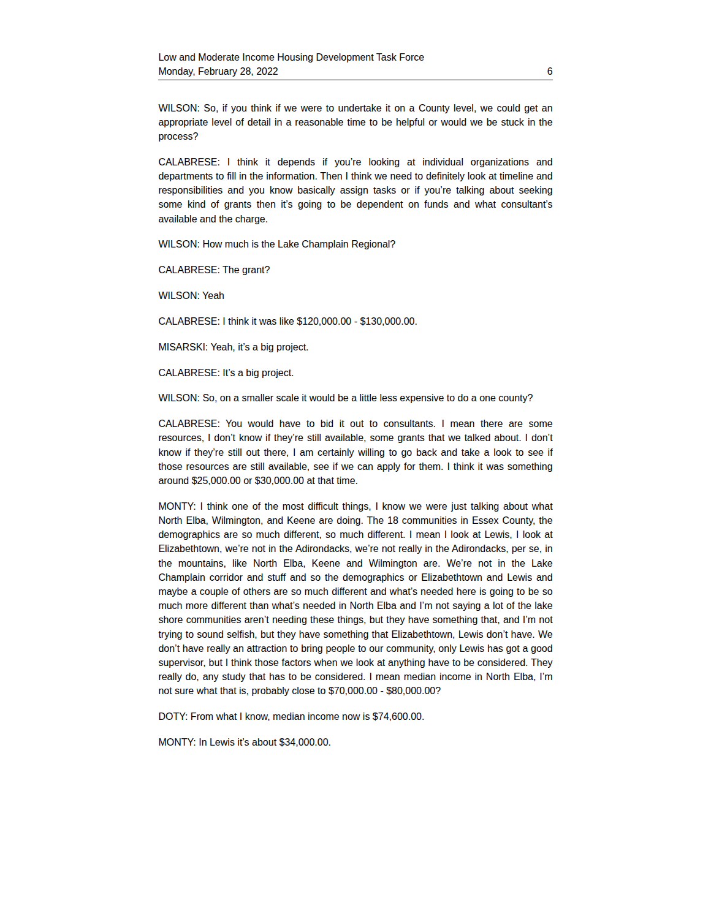Low and Moderate Income Housing Development Task Force
Monday, February 28, 2022 6
WILSON: So, if you think if we were to undertake it on a County level, we could get an appropriate level of detail in a reasonable time to be helpful or would we be stuck in the process?
CALABRESE: I think it depends if you’re looking at individual organizations and departments to fill in the information. Then I think we need to definitely look at timeline and responsibilities and you know basically assign tasks or if you’re talking about seeking some kind of grants then it’s going to be dependent on funds and what consultant’s available and the charge.
WILSON: How much is the Lake Champlain Regional?
CALABRESE: The grant?
WILSON: Yeah
CALABRESE: I think it was like $120,000.00 - $130,000.00.
MISARSKI: Yeah, it’s a big project.
CALABRESE: It’s a big project.
WILSON: So, on a smaller scale it would be a little less expensive to do a one county?
CALABRESE: You would have to bid it out to consultants. I mean there are some resources, I don’t know if they’re still available, some grants that we talked about. I don’t know if they’re still out there, I am certainly willing to go back and take a look to see if those resources are still available, see if we can apply for them. I think it was something around $25,000.00 or $30,000.00 at that time.
MONTY: I think one of the most difficult things, I know we were just talking about what North Elba, Wilmington, and Keene are doing. The 18 communities in Essex County, the demographics are so much different, so much different. I mean I look at Lewis, I look at Elizabethtown, we’re not in the Adirondacks, we’re not really in the Adirondacks, per se, in the mountains, like North Elba, Keene and Wilmington are. We’re not in the Lake Champlain corridor and stuff and so the demographics or Elizabethtown and Lewis and maybe a couple of others are so much different and what’s needed here is going to be so much more different than what’s needed in North Elba and I’m not saying a lot of the lake shore communities aren’t needing these things, but they have something that, and I’m not trying to sound selfish, but they have something that Elizabethtown, Lewis don’t have. We don’t have really an attraction to bring people to our community, only Lewis has got a good supervisor, but I think those factors when we look at anything have to be considered. They really do, any study that has to be considered. I mean median income in North Elba, I’m not sure what that is, probably close to $70,000.00 - $80,000.00?
DOTY: From what I know, median income now is $74,600.00.
MONTY: In Lewis it’s about $34,000.00.